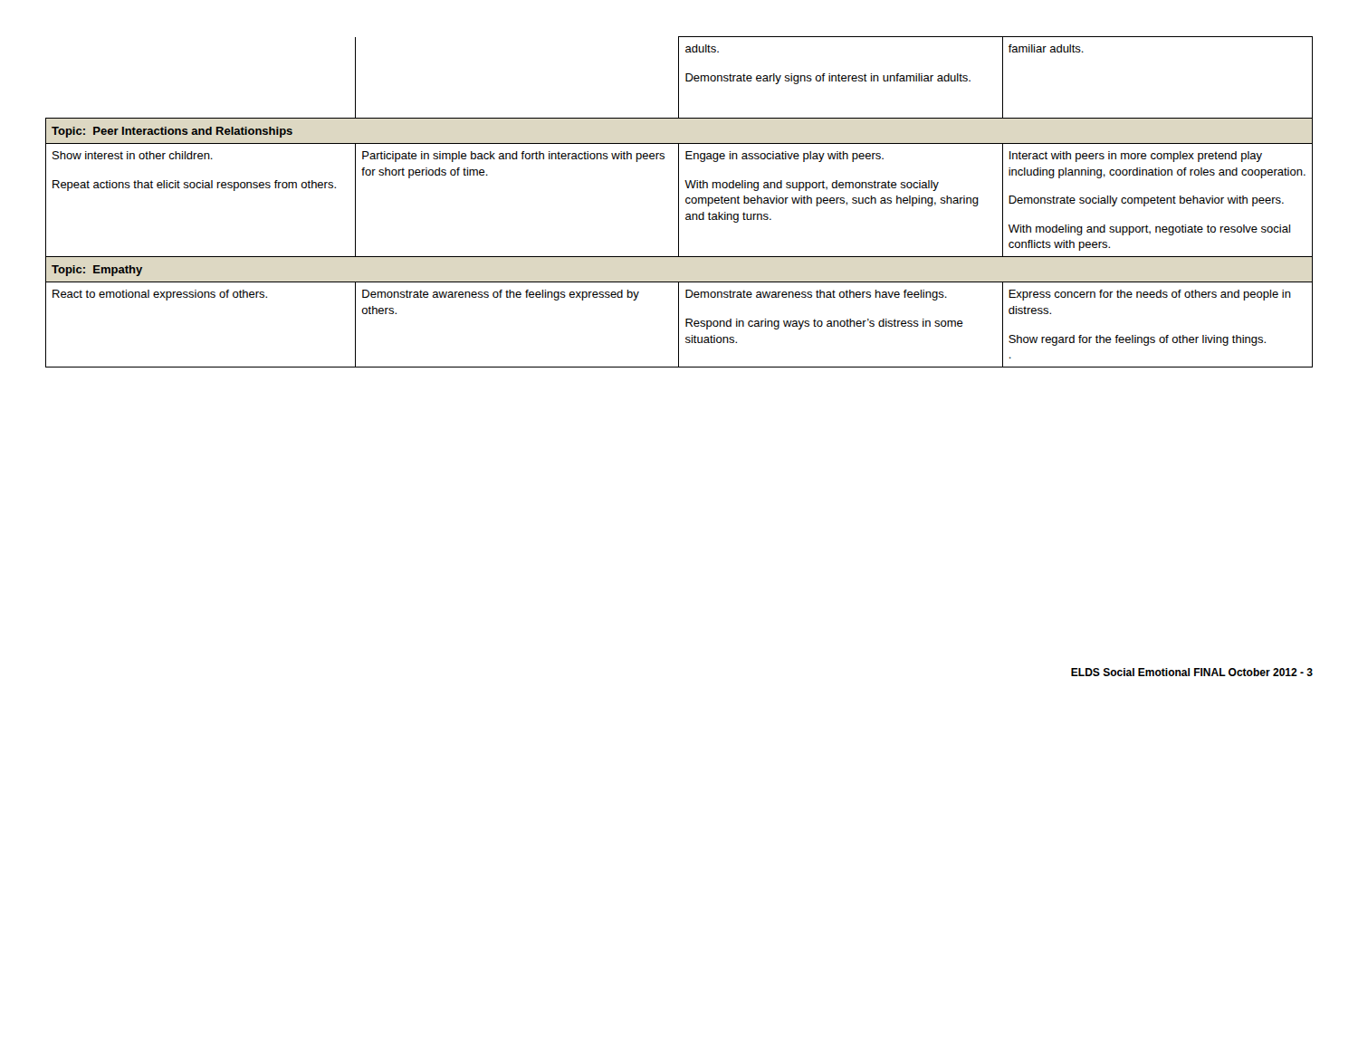| | | adults. Demonstrate early signs of interest in unfamiliar adults. | familiar adults. |
| Topic: Peer Interactions and Relationships |
| Show interest in other children. Repeat actions that elicit social responses from others. | Participate in simple back and forth interactions with peers for short periods of time. | Engage in associative play with peers. With modeling and support, demonstrate socially competent behavior with peers, such as helping, sharing and taking turns. | Interact with peers in more complex pretend play including planning, coordination of roles and cooperation. Demonstrate socially competent behavior with peers. With modeling and support, negotiate to resolve social conflicts with peers. |
| Topic: Empathy |
| React to emotional expressions of others. | Demonstrate awareness of the feelings expressed by others. | Demonstrate awareness that others have feelings. Respond in caring ways to another’s distress in some situations. | Express concern for the needs of others and people in distress. Show regard for the feelings of other living things. . |
ELDS Social Emotional FINAL October 2012 - 3